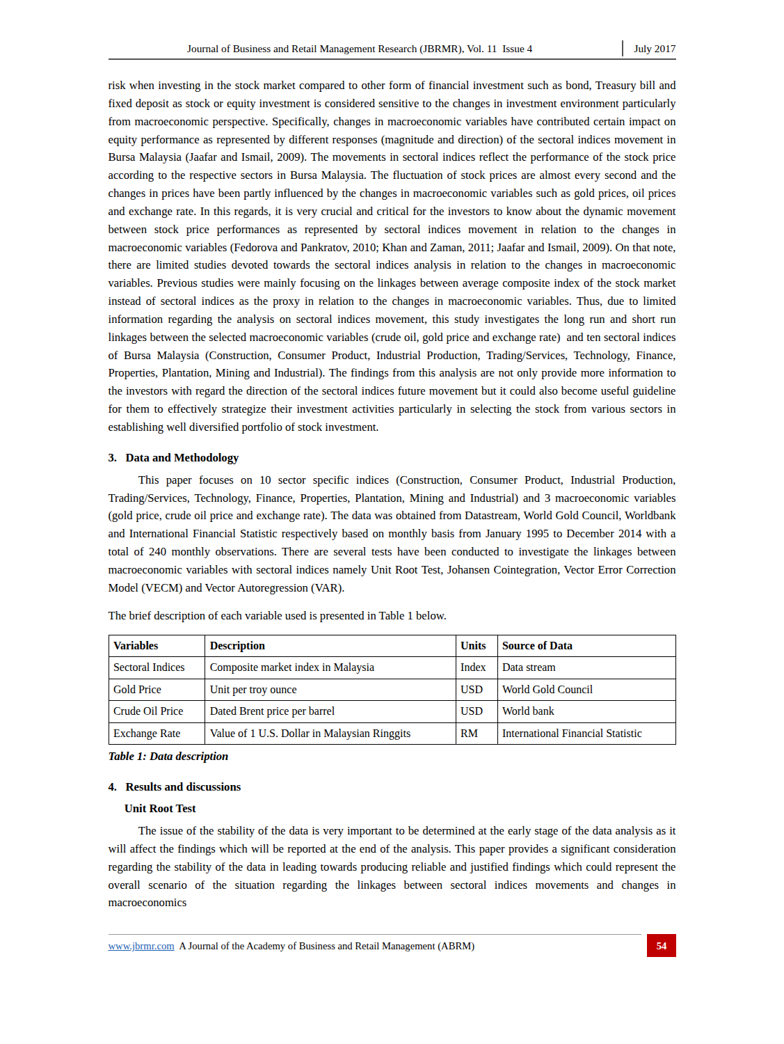Journal of Business and Retail Management Research (JBRMR), Vol. 11 Issue 4
July 2017
risk when investing in the stock market compared to other form of financial investment such as bond, Treasury bill and fixed deposit as stock or equity investment is considered sensitive to the changes in investment environment particularly from macroeconomic perspective. Specifically, changes in macroeconomic variables have contributed certain impact on equity performance as represented by different responses (magnitude and direction) of the sectoral indices movement in Bursa Malaysia (Jaafar and Ismail, 2009). The movements in sectoral indices reflect the performance of the stock price according to the respective sectors in Bursa Malaysia. The fluctuation of stock prices are almost every second and the changes in prices have been partly influenced by the changes in macroeconomic variables such as gold prices, oil prices and exchange rate. In this regards, it is very crucial and critical for the investors to know about the dynamic movement between stock price performances as represented by sectoral indices movement in relation to the changes in macroeconomic variables (Fedorova and Pankratov, 2010; Khan and Zaman, 2011; Jaafar and Ismail, 2009). On that note, there are limited studies devoted towards the sectoral indices analysis in relation to the changes in macroeconomic variables. Previous studies were mainly focusing on the linkages between average composite index of the stock market instead of sectoral indices as the proxy in relation to the changes in macroeconomic variables. Thus, due to limited information regarding the analysis on sectoral indices movement, this study investigates the long run and short run linkages between the selected macroeconomic variables (crude oil, gold price and exchange rate) and ten sectoral indices of Bursa Malaysia (Construction, Consumer Product, Industrial Production, Trading/Services, Technology, Finance, Properties, Plantation, Mining and Industrial). The findings from this analysis are not only provide more information to the investors with regard the direction of the sectoral indices future movement but it could also become useful guideline for them to effectively strategize their investment activities particularly in selecting the stock from various sectors in establishing well diversified portfolio of stock investment.
3. Data and Methodology
This paper focuses on 10 sector specific indices (Construction, Consumer Product, Industrial Production, Trading/Services, Technology, Finance, Properties, Plantation, Mining and Industrial) and 3 macroeconomic variables (gold price, crude oil price and exchange rate). The data was obtained from Datastream, World Gold Council, Worldbank and International Financial Statistic respectively based on monthly basis from January 1995 to December 2014 with a total of 240 monthly observations. There are several tests have been conducted to investigate the linkages between macroeconomic variables with sectoral indices namely Unit Root Test, Johansen Cointegration, Vector Error Correction Model (VECM) and Vector Autoregression (VAR).
The brief description of each variable used is presented in Table 1 below.
| Variables | Description | Units | Source of Data |
| --- | --- | --- | --- |
| Sectoral Indices | Composite market index in Malaysia | Index | Data stream |
| Gold Price | Unit per troy ounce | USD | World Gold Council |
| Crude Oil Price | Dated Brent price per barrel | USD | World bank |
| Exchange Rate | Value of 1 U.S. Dollar in Malaysian Ringgits | RM | International Financial Statistic |
Table 1: Data description
4. Results and discussions
Unit Root Test
The issue of the stability of the data is very important to be determined at the early stage of the data analysis as it will affect the findings which will be reported at the end of the analysis. This paper provides a significant consideration regarding the stability of the data in leading towards producing reliable and justified findings which could represent the overall scenario of the situation regarding the linkages between sectoral indices movements and changes in macroeconomics
www.jbrmr.com A Journal of the Academy of Business and Retail Management (ABRM)
54